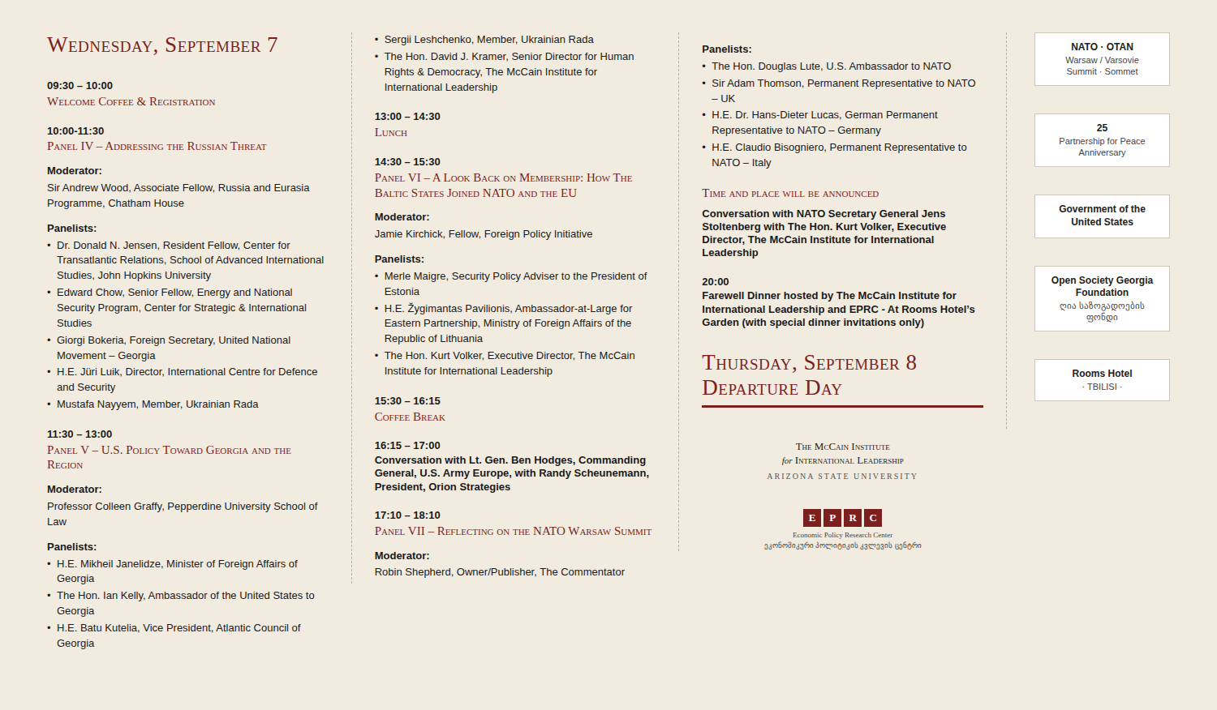Wednesday, September 7
09:30 – 10:00
Welcome Coffee & Registration
10:00-11:30
Panel IV – Addressing the Russian Threat
Moderator:
Sir Andrew Wood, Associate Fellow, Russia and Eurasia Programme, Chatham House
Panelists:
Dr. Donald N. Jensen, Resident Fellow, Center for Transatlantic Relations, School of Advanced International Studies, John Hopkins University
Edward Chow, Senior Fellow, Energy and National Security Program, Center for Strategic & International Studies
Giorgi Bokeria, Foreign Secretary, United National Movement – Georgia
H.E. Jüri Luik, Director, International Centre for Defence and Security
Mustafa Nayyem, Member, Ukrainian Rada
11:30 – 13:00
Panel V – U.S. Policy Toward Georgia and the Region
Moderator:
Professor Colleen Graffy, Pepperdine University School of Law
Panelists:
H.E. Mikheil Janelidze, Minister of Foreign Affairs of Georgia
The Hon. Ian Kelly, Ambassador of the United States to Georgia
H.E. Batu Kutelia, Vice President, Atlantic Council of Georgia
Sergii Leshchenko, Member, Ukrainian Rada
The Hon. David J. Kramer, Senior Director for Human Rights & Democracy, The McCain Institute for International Leadership
13:00 – 14:30
Lunch
14:30 – 15:30
Panel VI – A Look Back on Membership: How The Baltic States Joined NATO and the EU
Moderator:
Jamie Kirchick, Fellow, Foreign Policy Initiative
Panelists:
Merle Maigre, Security Policy Adviser to the President of Estonia
H.E. Žygimantas Pavilionis, Ambassador-at-Large for Eastern Partnership, Ministry of Foreign Affairs of the Republic of Lithuania
The Hon. Kurt Volker, Executive Director, The McCain Institute for International Leadership
15:30 – 16:15
Coffee Break
16:15 – 17:00
Conversation with Lt. Gen. Ben Hodges, Commanding General, U.S. Army Europe, with Randy Scheunemann, President, Orion Strategies
17:10 – 18:10
Panel VII – Reflecting on the NATO Warsaw Summit
Moderator:
Robin Shepherd, Owner/Publisher, The Commentator
Panelists:
The Hon. Douglas Lute, U.S. Ambassador to NATO
Sir Adam Thomson, Permanent Representative to NATO – UK
H.E. Dr. Hans-Dieter Lucas, German Permanent Representative to NATO – Germany
H.E. Claudio Bisogniero, Permanent Representative to NATO – Italy
Time and place will be announced
Conversation with NATO Secretary General Jens Stoltenberg with The Hon. Kurt Volker, Executive Director, The McCain Institute for International Leadership
20:00
Farewell Dinner hosted by The McCain Institute for International Leadership and EPRC - At Rooms Hotel’s Garden (with special dinner invitations only)
Thursday, September 8
Departure Day
The McCain Institute
for International Leadership ARIZONA STATE UNIVERSITY
EPRC Economic Policy Research Center ეკონომიკური პოლიტიკის კვლევის ცენტრი
NATO · OTAN Warsaw / Varsovie
Summit · Sommet
25 Partnership for Peace
Anniversary
Government of the United States
Open Society Georgia Foundation ღია საზოგადოების ფონდი
Rooms Hotel · TBILISI ·